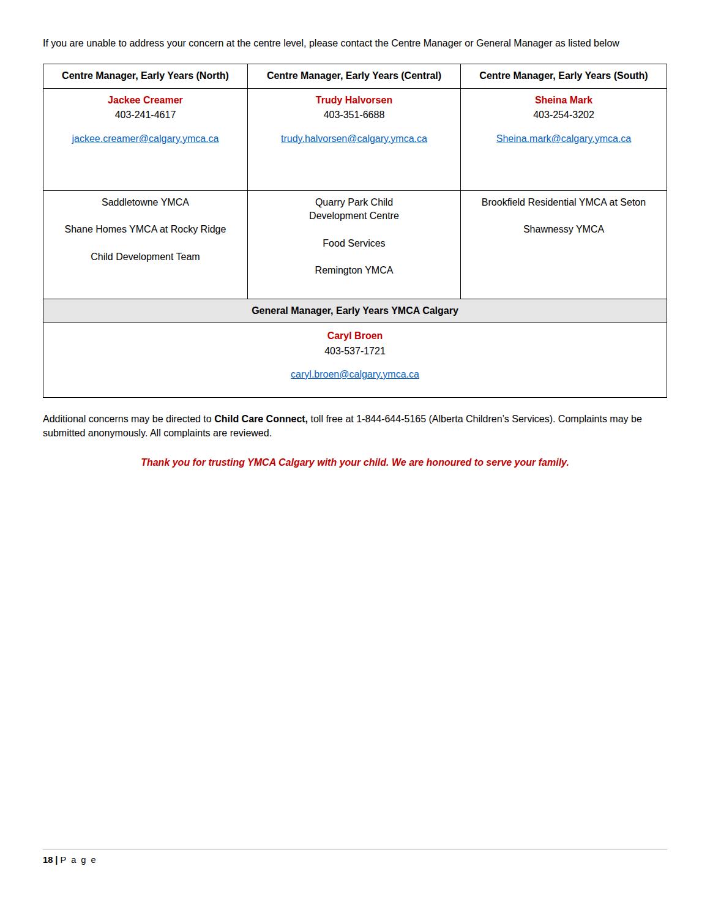If you are unable to address your concern at the centre level, please contact the Centre Manager or General Manager as listed below
| Centre Manager, Early Years (North) | Centre Manager, Early Years (Central) | Centre Manager, Early Years (South) |
| --- | --- | --- |
| Jackee Creamer 403-241-4617 jackee.creamer@calgary.ymca.ca | Trudy Halvorsen 403-351-6688 trudy.halvorsen@calgary.ymca.ca | Sheina Mark 403-254-3202 Sheina.mark@calgary.ymca.ca |
| Saddletowne YMCA Shane Homes YMCA at Rocky Ridge Child Development Team | Quarry Park Child Development Centre Food Services Remington YMCA | Brookfield Residential YMCA at Seton Shawnessy YMCA |
| General Manager, Early Years YMCA Calgary |
| Caryl Broen 403-537-1721 caryl.broen@calgary.ymca.ca |
Additional concerns may be directed to Child Care Connect, toll free at 1-844-644-5165 (Alberta Children’s Services). Complaints may be submitted anonymously. All complaints are reviewed.
Thank you for trusting YMCA Calgary with your child. We are honoured to serve your family.
18 | P a g e